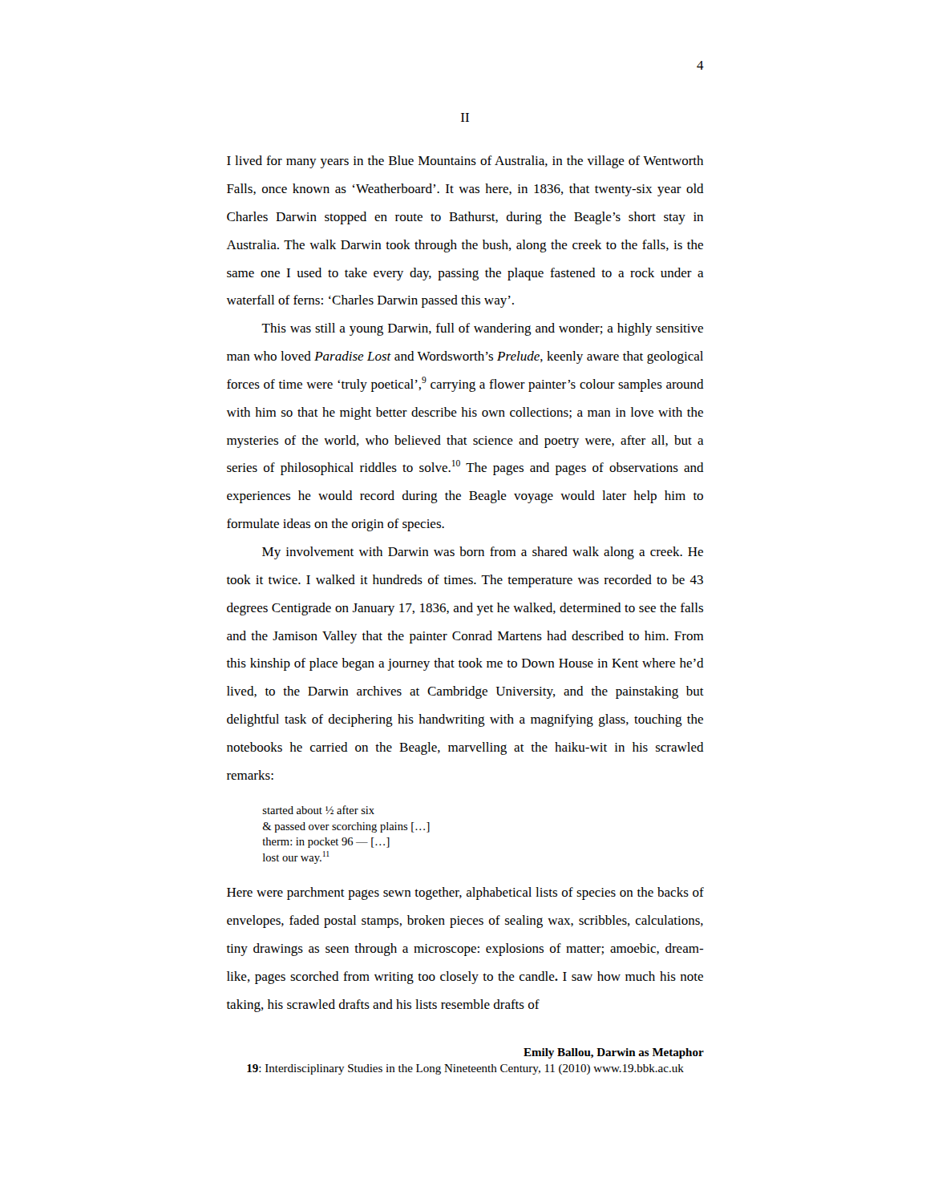4
II
I lived for many years in the Blue Mountains of Australia, in the village of Wentworth Falls, once known as ‘Weatherboard’. It was here, in 1836, that twenty-six year old Charles Darwin stopped en route to Bathurst, during the Beagle’s short stay in Australia. The walk Darwin took through the bush, along the creek to the falls, is the same one I used to take every day, passing the plaque fastened to a rock under a waterfall of ferns: ‘Charles Darwin passed this way’.
This was still a young Darwin, full of wandering and wonder; a highly sensitive man who loved Paradise Lost and Wordsworth’s Prelude, keenly aware that geological forces of time were ‘truly poetical’,9 carrying a flower painter’s colour samples around with him so that he might better describe his own collections; a man in love with the mysteries of the world, who believed that science and poetry were, after all, but a series of philosophical riddles to solve.10 The pages and pages of observations and experiences he would record during the Beagle voyage would later help him to formulate ideas on the origin of species.
My involvement with Darwin was born from a shared walk along a creek. He took it twice. I walked it hundreds of times. The temperature was recorded to be 43 degrees Centigrade on January 17, 1836, and yet he walked, determined to see the falls and the Jamison Valley that the painter Conrad Martens had described to him. From this kinship of place began a journey that took me to Down House in Kent where he’d lived, to the Darwin archives at Cambridge University, and the painstaking but delightful task of deciphering his handwriting with a magnifying glass, touching the notebooks he carried on the Beagle, marvelling at the haiku-wit in his scrawled remarks:
started about ½ after six
& passed over scorching plains […]
therm: in pocket 96 — […]
lost our way.11
Here were parchment pages sewn together, alphabetical lists of species on the backs of envelopes, faded postal stamps, broken pieces of sealing wax, scribbles, calculations, tiny drawings as seen through a microscope: explosions of matter; amoebic, dream-like, pages scorched from writing too closely to the candle. I saw how much his note taking, his scrawled drafts and his lists resemble drafts of
Emily Ballou, Darwin as Metaphor
19: Interdisciplinary Studies in the Long Nineteenth Century, 11 (2010) www.19.bbk.ac.uk